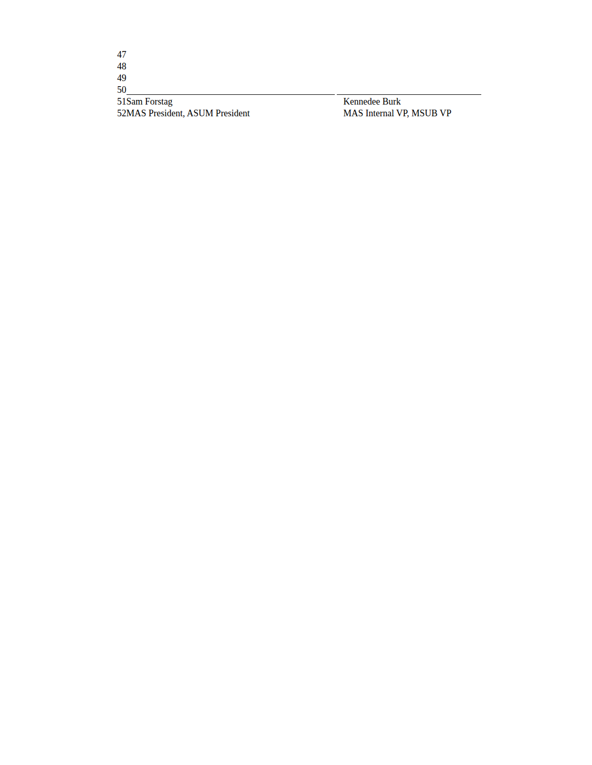| 47 | |
| 48 | |
| 49 | |
| 50 | |
| 51 | / Sam Forstag / / Kennedee Burk / |
| 52 | / MAS President, ASUM President / / MAS Internal VP, MSUB VP / |